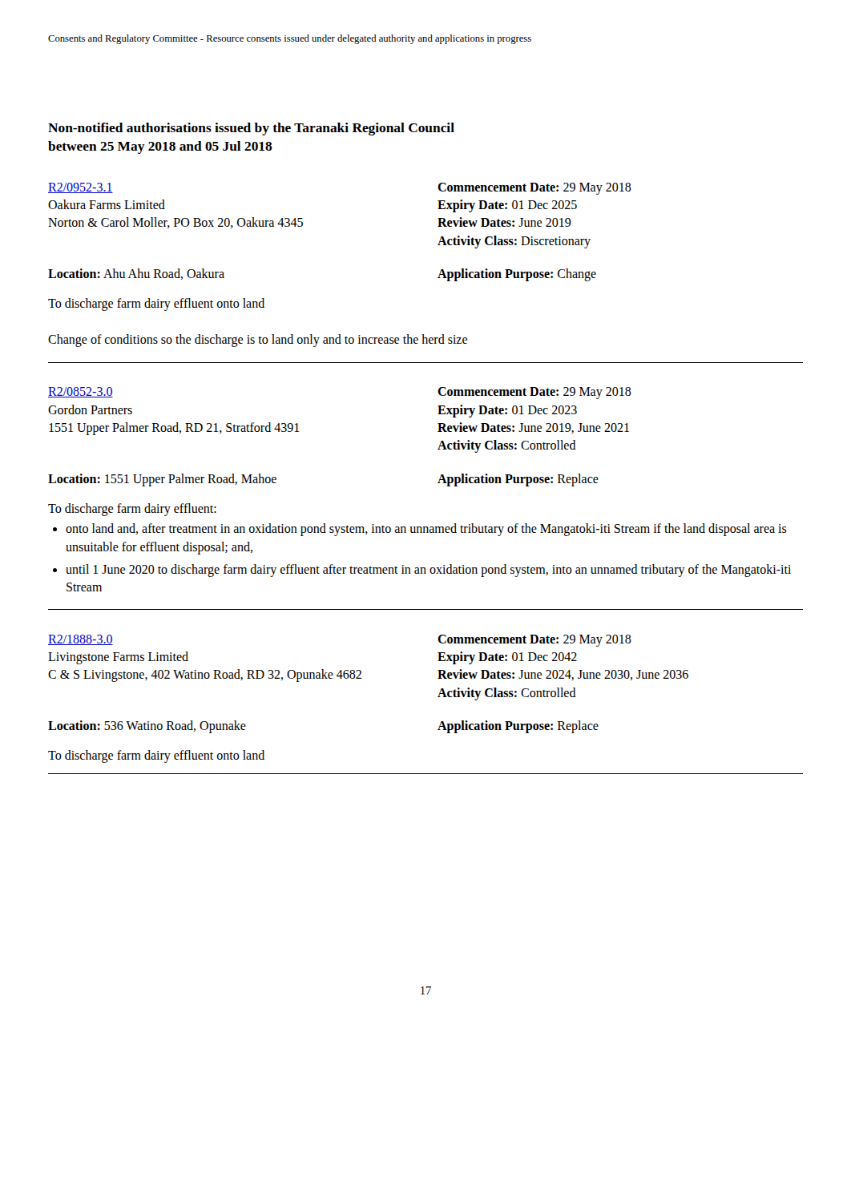Consents and Regulatory Committee - Resource consents issued under delegated authority and applications in progress
Non-notified authorisations issued by the Taranaki Regional Council
between 25 May 2018 and 05 Jul 2018
R2/0952-3.1
Oakura Farms Limited
Norton & Carol Moller, PO Box 20, Oakura 4345
Commencement Date: 29 May 2018
Expiry Date: 01 Dec 2025
Review Dates: June 2019
Activity Class: Discretionary
Location: Ahu Ahu Road, Oakura
Application Purpose: Change
To discharge farm dairy effluent onto land
Change of conditions so the discharge is to land only and to increase the herd size
R2/0852-3.0
Gordon Partners
1551 Upper Palmer Road, RD 21, Stratford 4391
Commencement Date: 29 May 2018
Expiry Date: 01 Dec 2023
Review Dates: June 2019, June 2021
Activity Class: Controlled
Location: 1551 Upper Palmer Road, Mahoe
Application Purpose: Replace
To discharge farm dairy effluent:
onto land and, after treatment in an oxidation pond system, into an unnamed tributary of the Mangatoki-iti Stream if the land disposal area is unsuitable for effluent disposal; and,
until 1 June 2020 to discharge farm dairy effluent after treatment in an oxidation pond system, into an unnamed tributary of the Mangatoki-iti Stream
R2/1888-3.0
Livingstone Farms Limited
C & S Livingstone, 402 Watino Road, RD 32, Opunake 4682
Commencement Date: 29 May 2018
Expiry Date: 01 Dec 2042
Review Dates: June 2024, June 2030, June 2036
Activity Class: Controlled
Location: 536 Watino Road, Opunake
Application Purpose: Replace
To discharge farm dairy effluent onto land
17